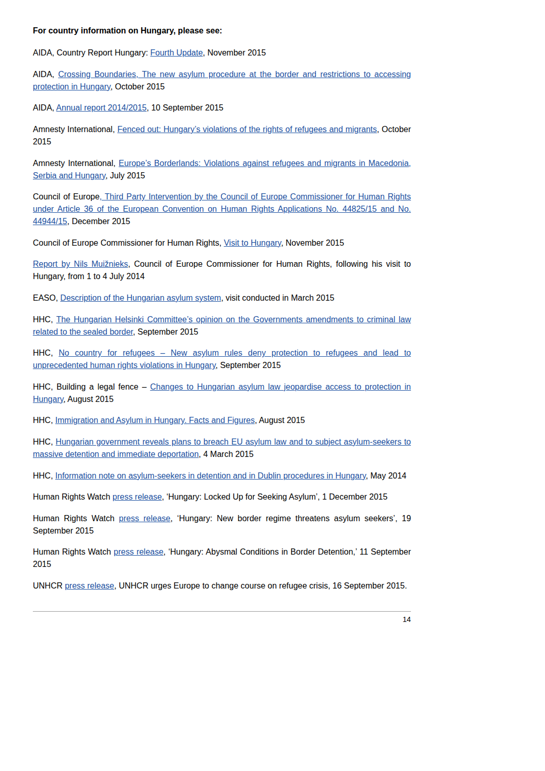For country information on Hungary, please see:
AIDA, Country Report Hungary: Fourth Update, November 2015
AIDA, Crossing Boundaries, The new asylum procedure at the border and restrictions to accessing protection in Hungary, October 2015
AIDA, Annual report 2014/2015, 10 September 2015
Amnesty International, Fenced out: Hungary’s violations of the rights of refugees and migrants, October 2015
Amnesty International, Europe’s Borderlands: Violations against refugees and migrants in Macedonia, Serbia and Hungary, July 2015
Council of Europe, Third Party Intervention by the Council of Europe Commissioner for Human Rights under Article 36 of the European Convention on Human Rights Applications No. 44825/15 and No. 44944/15, December 2015
Council of Europe Commissioner for Human Rights, Visit to Hungary, November 2015
Report by Nils Muižnieks, Council of Europe Commissioner for Human Rights, following his visit to Hungary, from 1 to 4 July 2014
EASO, Description of the Hungarian asylum system, visit conducted in March 2015
HHC, The Hungarian Helsinki Committee’s opinion on the Governments amendments to criminal law related to the sealed border, September 2015
HHC, No country for refugees – New asylum rules deny protection to refugees and lead to unprecedented human rights violations in Hungary, September 2015
HHC, Building a legal fence – Changes to Hungarian asylum law jeopardise access to protection in Hungary, August 2015
HHC, Immigration and Asylum in Hungary. Facts and Figures, August 2015
HHC, Hungarian government reveals plans to breach EU asylum law and to subject asylum-seekers to massive detention and immediate deportation, 4 March 2015
HHC, Information note on asylum-seekers in detention and in Dublin procedures in Hungary, May 2014
Human Rights Watch press release, ‘Hungary: Locked Up for Seeking Asylum’, 1 December 2015
Human Rights Watch press release, ‘Hungary: New border regime threatens asylum seekers’, 19 September 2015
Human Rights Watch press release, ‘Hungary: Abysmal Conditions in Border Detention,’ 11 September 2015
UNHCR press release, UNHCR urges Europe to change course on refugee crisis, 16 September 2015.
14